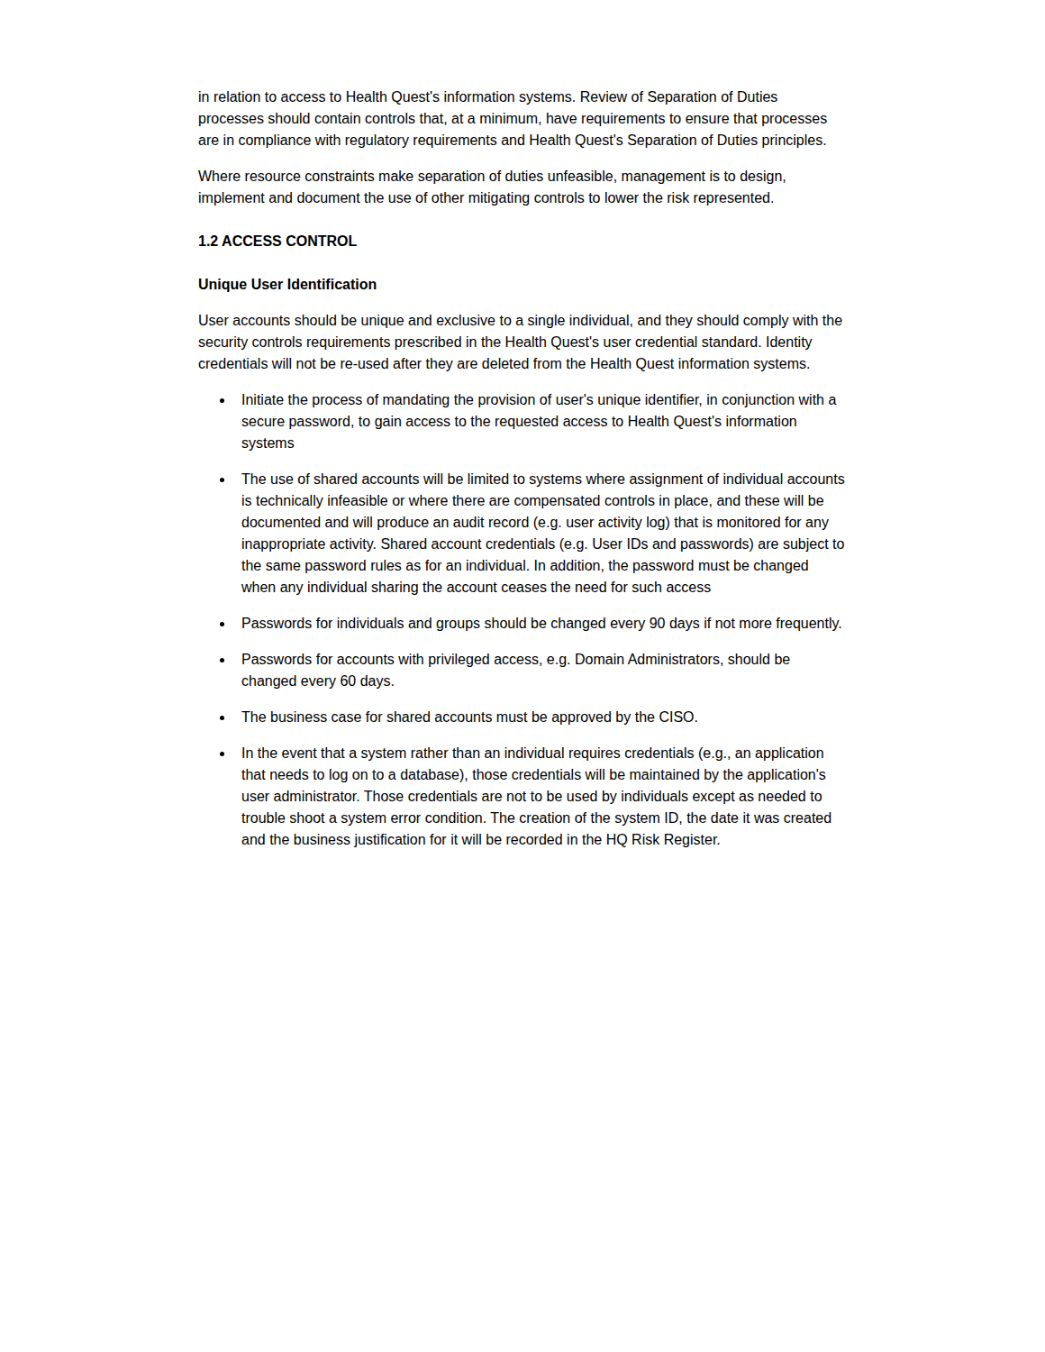in relation to access to Health Quest's information systems. Review of Separation of Duties processes should contain controls that, at a minimum, have requirements to ensure that processes are in compliance with regulatory requirements and Health Quest's Separation of Duties principles.
Where resource constraints make separation of duties unfeasible, management is to design, implement and document the use of other mitigating controls to lower the risk represented.
1.2 ACCESS CONTROL
Unique User Identification
User accounts should be unique and exclusive to a single individual, and they should comply with the security controls requirements prescribed in the Health Quest's user credential standard. Identity credentials will not be re-used after they are deleted from the Health Quest information systems.
Initiate the process of mandating the provision of user's unique identifier, in conjunction with a secure password, to gain access to the requested access to Health Quest's information systems
The use of shared accounts will be limited to systems where assignment of individual accounts is technically infeasible or where there are compensated controls in place, and these will be documented and will produce an audit record (e.g. user activity log) that is monitored for any inappropriate activity. Shared account credentials (e.g. User IDs and passwords) are subject to the same password rules as for an individual. In addition, the password must be changed when any individual sharing the account ceases the need for such access
Passwords for individuals and groups should be changed every 90 days if not more frequently.
Passwords for accounts with privileged access, e.g. Domain Administrators, should be changed every 60 days.
The business case for shared accounts must be approved by the CISO.
In the event that a system rather than an individual requires credentials (e.g., an application that needs to log on to a database), those credentials will be maintained by the application's user administrator. Those credentials are not to be used by individuals except as needed to trouble shoot a system error condition. The creation of the system ID, the date it was created and the business justification for it will be recorded in the HQ Risk Register.